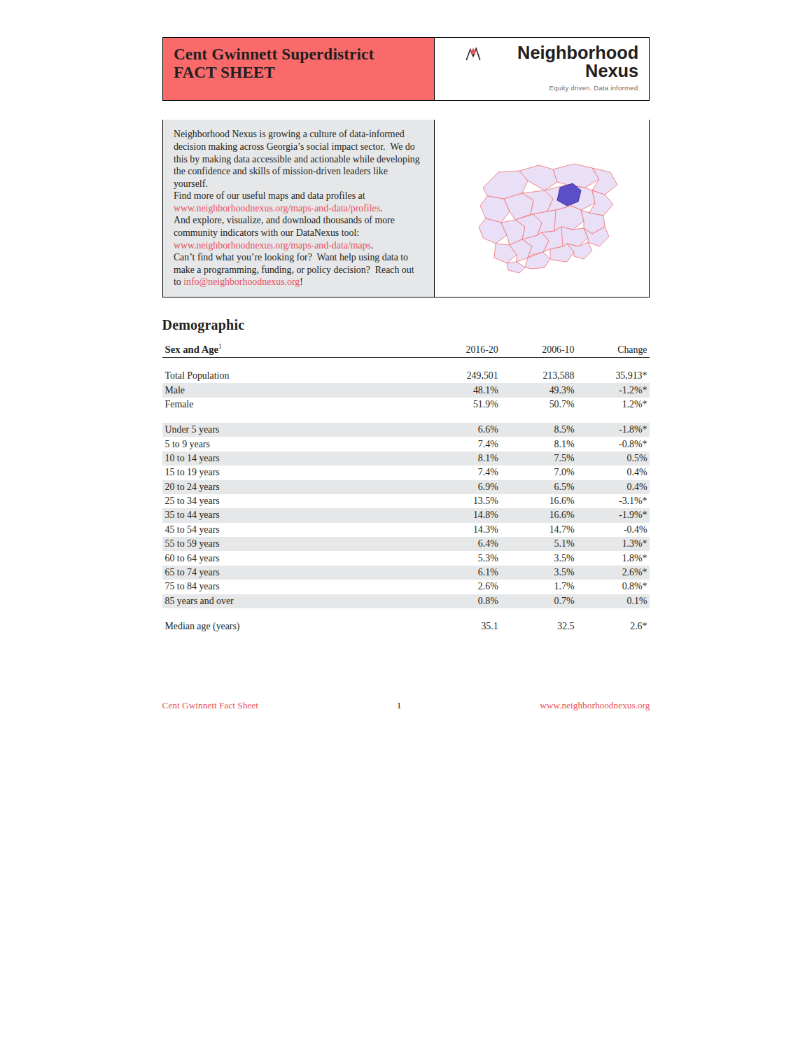Cent Gwinnett Superdistrict
FACT SHEET
NeighborhoodNexus
Equity driven. Data informed.
Neighborhood Nexus is growing a culture of data-informed decision making across Georgia’s social impact sector. We do this by making data accessible and actionable while developing the confidence and skills of mission-driven leaders like yourself.
Find more of our useful maps and data profiles at www.neighborhoodnexus.org/maps-and-data/profiles.
And explore, visualize, and download thousands of more community indicators with our DataNexus tool: www.neighborhoodnexus.org/maps-and-data/maps.
Can’t find what you’re looking for? Want help using data to make a programming, funding, or policy decision? Reach out to info@neighborhoodnexus.org!
Demographic
| Sex and Age 1 | 2016-20 | 2006-10 | Change |
| --- | --- | --- | --- |
| Total Population | 249,501 | 213,588 | 35,913* |
| Male | 48.1% | 49.3% | -1.2%* |
| Female | 51.9% | 50.7% | 1.2%* |
| Under 5 years | 6.6% | 8.5% | -1.8%* |
| 5 to 9 years | 7.4% | 8.1% | -0.8%* |
| 10 to 14 years | 8.1% | 7.5% | 0.5% |
| 15 to 19 years | 7.4% | 7.0% | 0.4% |
| 20 to 24 years | 6.9% | 6.5% | 0.4% |
| 25 to 34 years | 13.5% | 16.6% | -3.1%* |
| 35 to 44 years | 14.8% | 16.6% | -1.9%* |
| 45 to 54 years | 14.3% | 14.7% | -0.4% |
| 55 to 59 years | 6.4% | 5.1% | 1.3%* |
| 60 to 64 years | 5.3% | 3.5% | 1.8%* |
| 65 to 74 years | 6.1% | 3.5% | 2.6%* |
| 75 to 84 years | 2.6% | 1.7% | 0.8%* |
| 85 years and over | 0.8% | 0.7% | 0.1% |
| Median age (years) | 35.1 | 32.5 | 2.6* |
Cent Gwinnett Fact Sheet
1
www.neighborhoodnexus.org